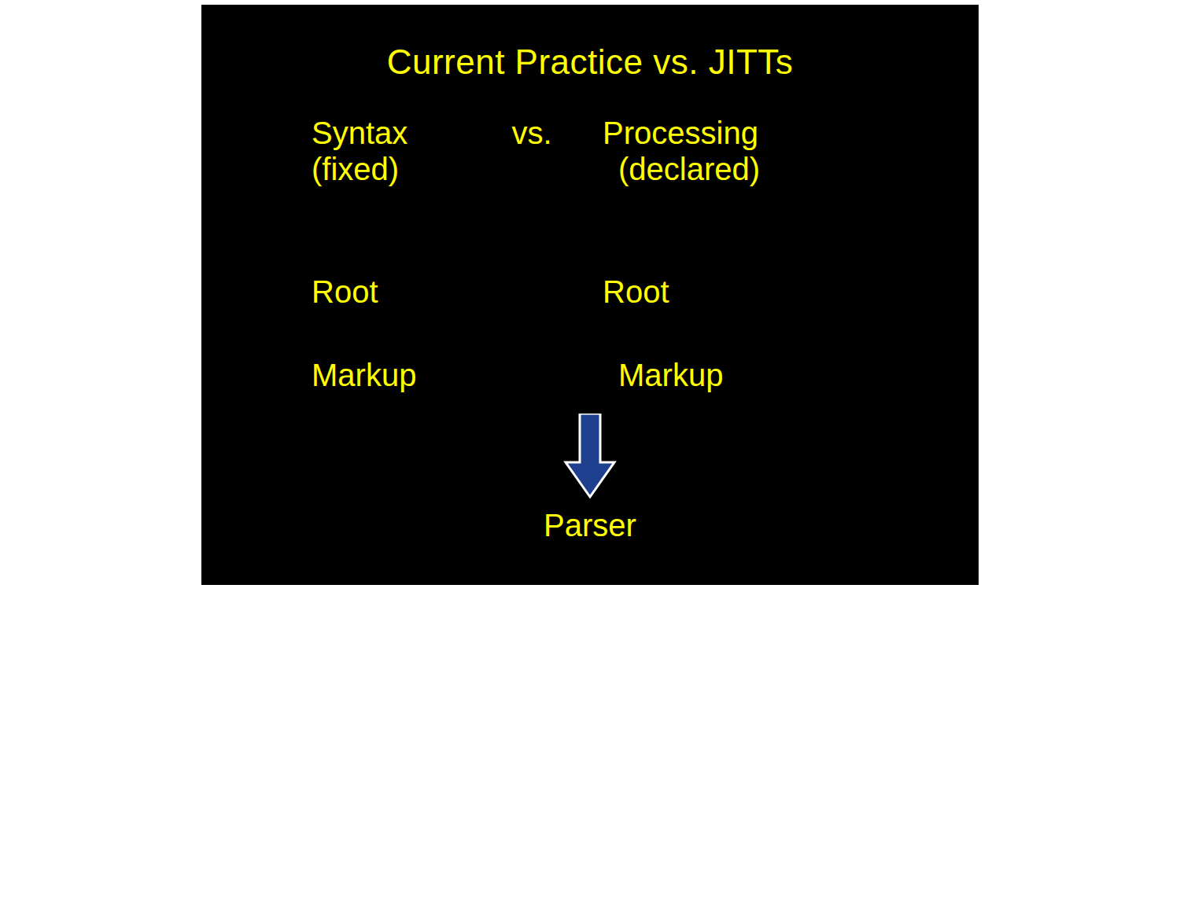Current Practice vs. JITTs
Syntax
vs.
Processing
(fixed)
(declared)
Root
Root
Markup
Markup
Parser